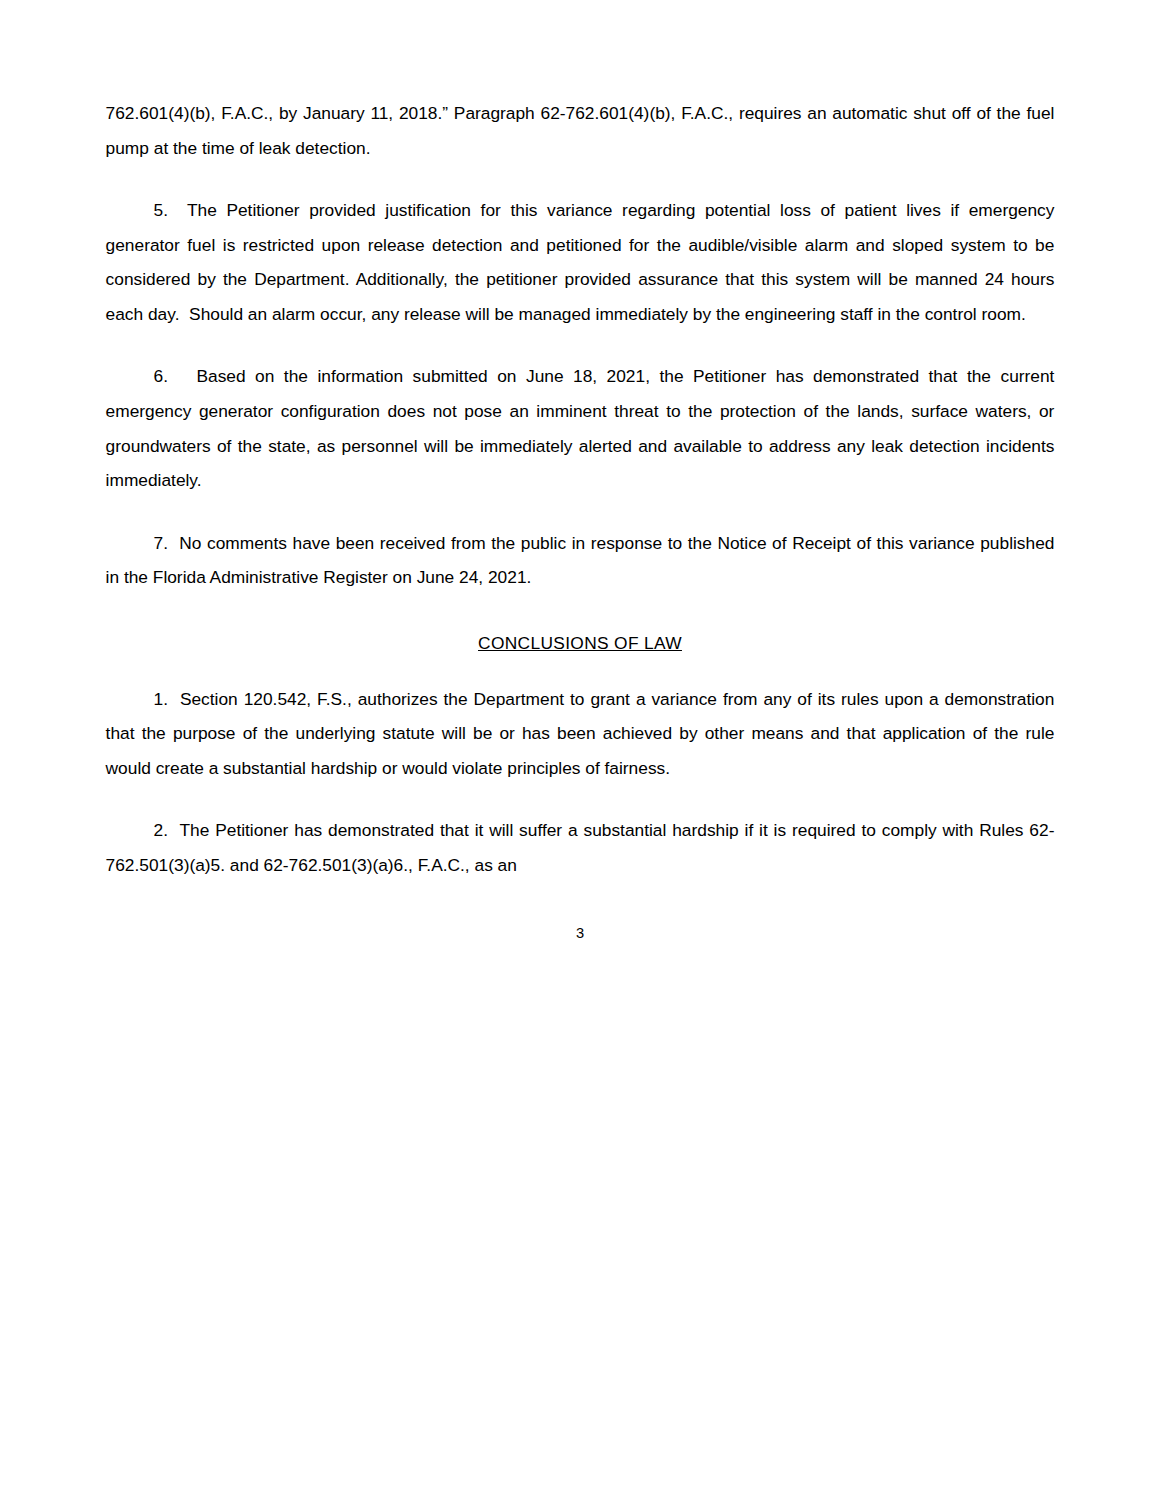762.601(4)(b), F.A.C., by January 11, 2018.” Paragraph 62-762.601(4)(b), F.A.C., requires an automatic shut off of the fuel pump at the time of leak detection.
5. The Petitioner provided justification for this variance regarding potential loss of patient lives if emergency generator fuel is restricted upon release detection and petitioned for the audible/visible alarm and sloped system to be considered by the Department. Additionally, the petitioner provided assurance that this system will be manned 24 hours each day. Should an alarm occur, any release will be managed immediately by the engineering staff in the control room.
6. Based on the information submitted on June 18, 2021, the Petitioner has demonstrated that the current emergency generator configuration does not pose an imminent threat to the protection of the lands, surface waters, or groundwaters of the state, as personnel will be immediately alerted and available to address any leak detection incidents immediately.
7. No comments have been received from the public in response to the Notice of Receipt of this variance published in the Florida Administrative Register on June 24, 2021.
CONCLUSIONS OF LAW
1. Section 120.542, F.S., authorizes the Department to grant a variance from any of its rules upon a demonstration that the purpose of the underlying statute will be or has been achieved by other means and that application of the rule would create a substantial hardship or would violate principles of fairness.
2. The Petitioner has demonstrated that it will suffer a substantial hardship if it is required to comply with Rules 62-762.501(3)(a)5. and 62-762.501(3)(a)6., F.A.C., as an
3